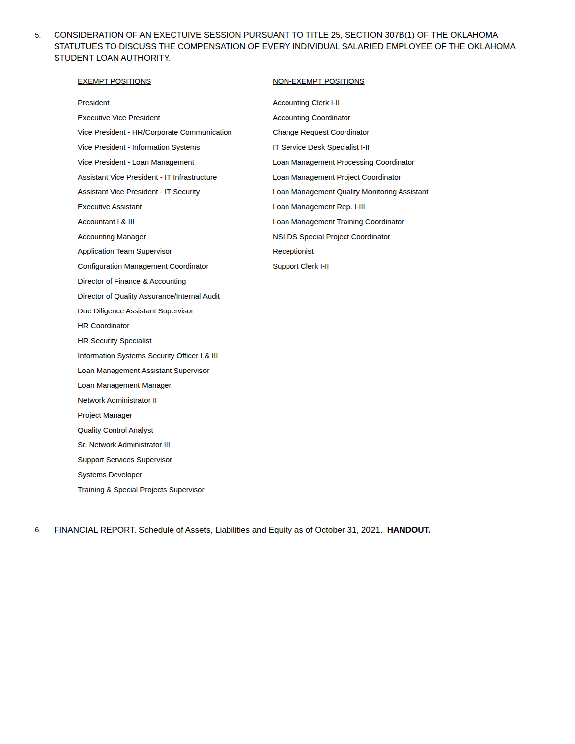5.
Consideration of an Exectuive Session Pursuant to Title 25, Section 307B(1) of the Oklahoma Statutues to Discuss the Compensation of Every Individual Salaried Employee of the Oklahoma Student Loan Authority.
Exempt Positions
President
Executive Vice President
Vice President - HR/Corporate Communication
Vice President - Information Systems
Vice President - Loan Management
Assistant Vice President - IT Infrastructure
Assistant Vice President - IT Security
Executive Assistant
Accountant I & III
Accounting Manager
Application Team Supervisor
Configuration Management Coordinator
Director of Finance & Accounting
Director of Quality Assurance/Internal Audit
Due Diligence Assistant Supervisor
HR Coordinator
HR Security Specialist
Information Systems Security Officer I & III
Loan Management Assistant Supervisor
Loan Management Manager
Network Administrator II
Project Manager
Quality Control Analyst
Sr. Network Administrator III
Support Services Supervisor
Systems Developer
Training & Special Projects Supervisor
Non-Exempt Positions
Accounting Clerk I-II
Accounting Coordinator
Change Request Coordinator
IT Service Desk Specialist I-II
Loan Management Processing Coordinator
Loan Management Project Coordinator
Loan Management Quality Monitoring Assistant
Loan Management Rep. I-III
Loan Management Training Coordinator
NSLDS Special Project Coordinator
Receptionist
Support Clerk I-II
6.
FINANCIAL REPORT. Schedule of Assets, Liabilities and Equity as of October 31, 2021. HANDOUT.